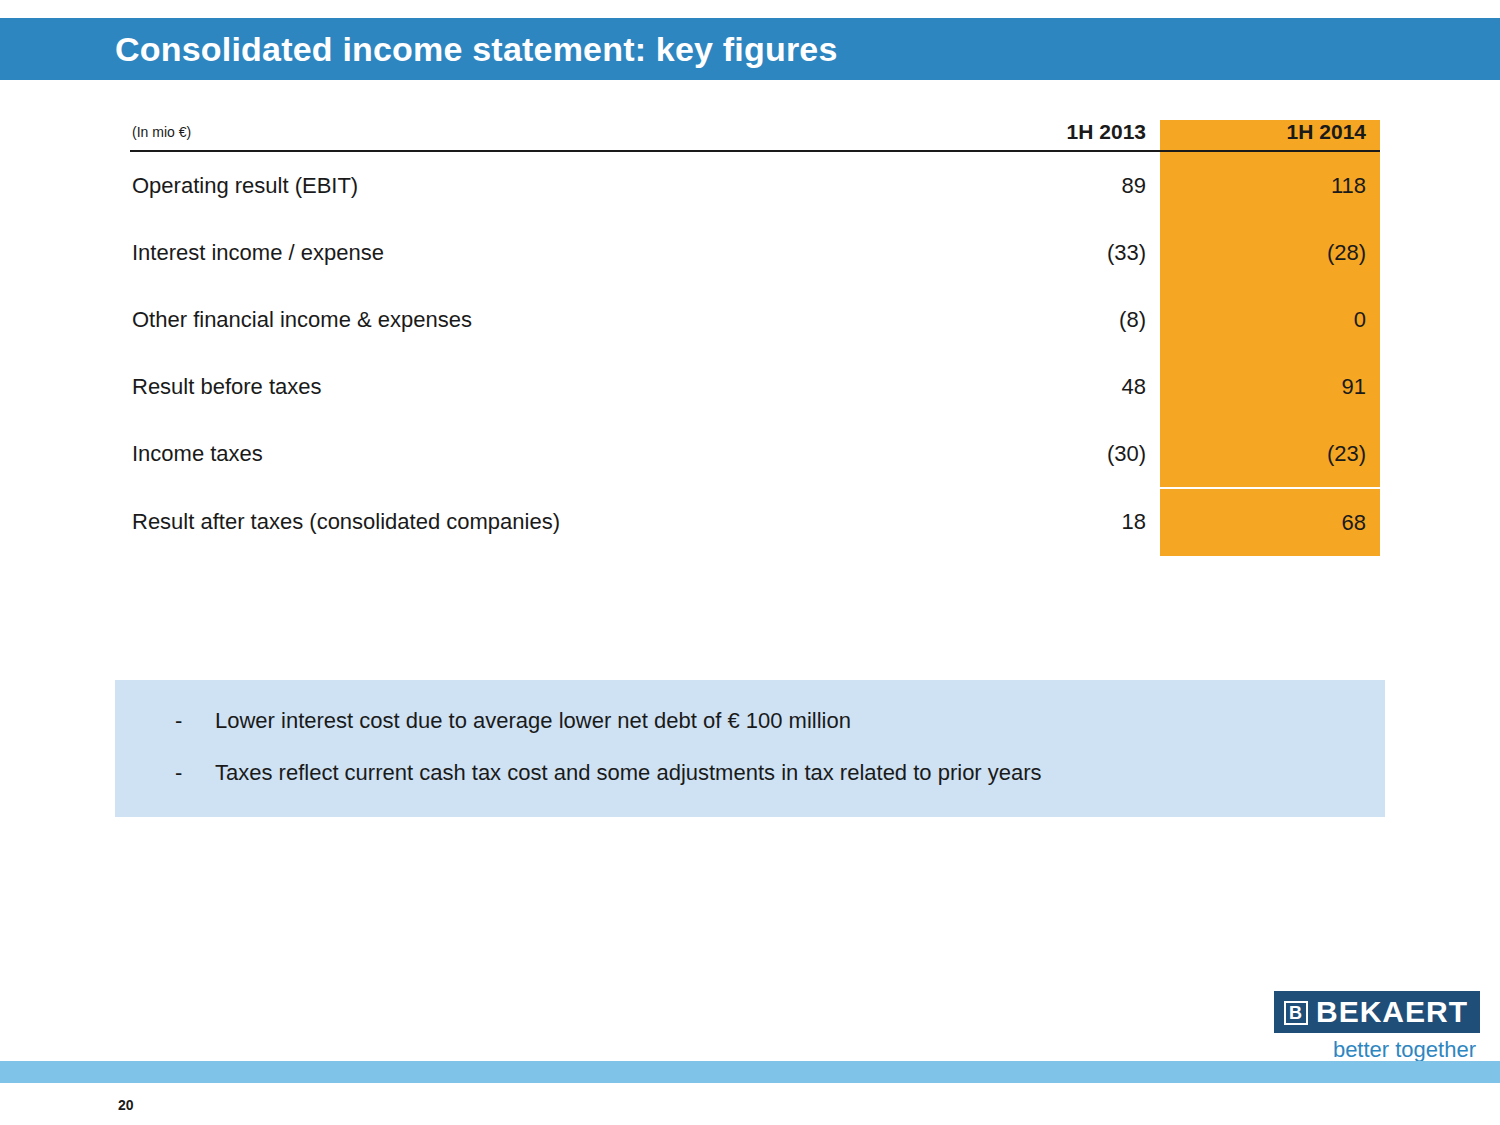Consolidated income statement: key figures
| (In mio €) | 1H 2013 | 1H 2014 |
| --- | --- | --- |
| Operating result (EBIT) | 89 | 118 |
| Interest income / expense | (33) | (28) |
| Other financial income & expenses | (8) | 0 |
| Result before taxes | 48 | 91 |
| Income taxes | (30) | (23) |
| Result after taxes (consolidated companies) | 18 | 68 |
Lower interest cost due to average lower net debt of € 100 million
Taxes reflect current cash tax cost and some adjustments in tax related to prior years
BBEKAERT better together
20